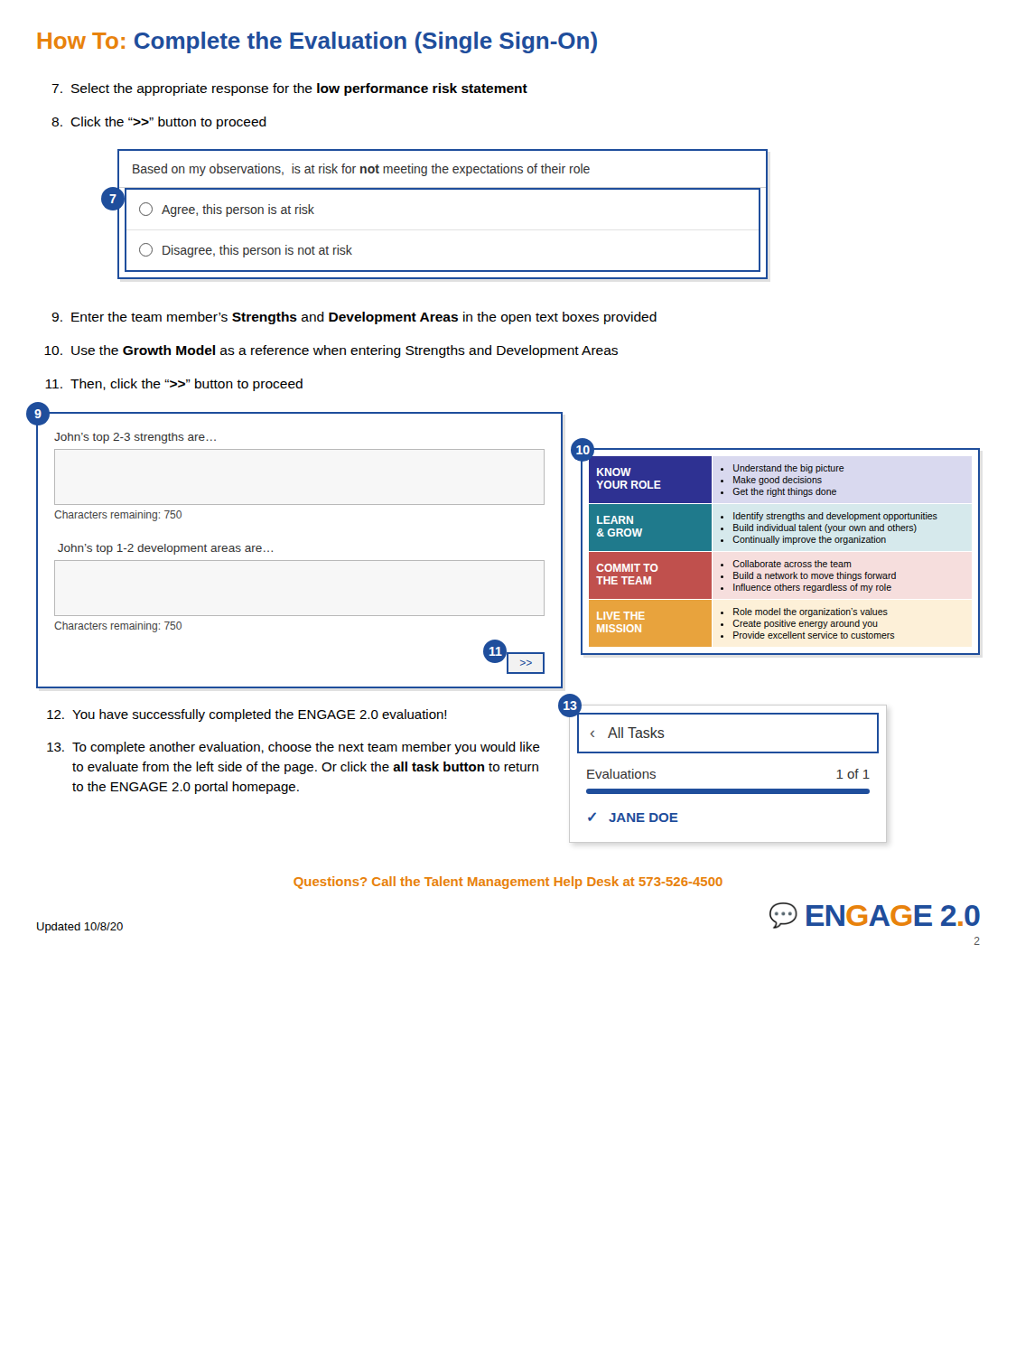How To: Complete the Evaluation (Single Sign-On)
7. Select the appropriate response for the low performance risk statement
8. Click the “>>” button to proceed
7
Based on my observations, is at risk for not meeting the expectations of their role
Agree, this person is at risk
Disagree, this person is not at risk
9. Enter the team member’s Strengths and Development Areas in the open text boxes provided
10. Use the Growth Model as a reference when entering Strengths and Development Areas
11. Then, click the “>>” button to proceed
9
John’s top 2-3 strengths are…
Characters remaining: 750
John’s top 1-2 development areas are…
Characters remaining: 750
11
>>
10
| KNOW YOUR ROLE | Understand the big picture Make good decisions Get the right things done |
| LEARN & GROW | Identify strengths and development opportunities Build individual talent (your own and others) Continually improve the organization |
| COMMIT TO THE TEAM | Collaborate across the team Build a network to move things forward Influence others regardless of my role |
| LIVE THE MISSION | Role model the organization’s values Create positive energy around you Provide excellent service to customers |
12. You have successfully completed the ENGAGE 2.0 evaluation!
13. To complete another evaluation, choose the next team member you would like to evaluate from the left side of the page. Or click the all task button to return to the ENGAGE 2.0 portal homepage.
13
‹ All Tasks
Evaluations 1 of 1
✓ JANE DOE
Questions? Call the Talent Management Help Desk at 573-526-4500
Updated 10/8/20
💬 ENGAGE 2. 0
2